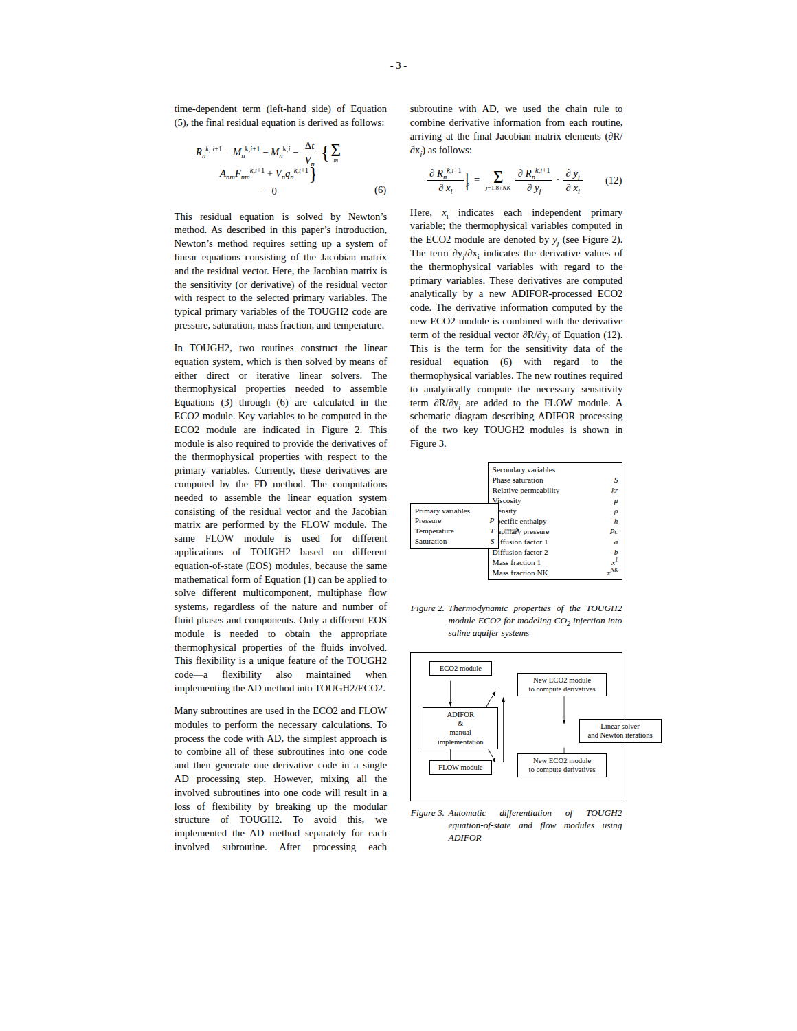- 3 -
time-dependent term (left-hand side) of Equation (5), the final residual equation is derived as follows:
| R n k, i +1 = M n k, i +1 − M n k, i − Δ t V n { Σ m A nm F nm k,i +1 + V n q n k,i +1 } | |
| = 0 | (6) |
This residual equation is solved by Newton’s method. As described in this paper’s introduction, Newton’s method requires setting up a system of linear equations consisting of the Jacobian matrix and the residual vector. Here, the Jacobian matrix is the sensitivity (or derivative) of the residual vector with respect to the selected primary variables. The typical primary variables of the TOUGH2 code are pressure, saturation, mass fraction, and temperature.
In TOUGH2, two routines construct the linear equation system, which is then solved by means of either direct or iterative linear solvers. The thermophysical properties needed to assemble Equations (3) through (6) are calculated in the ECO2 module. Key variables to be computed in the ECO2 module are indicated in Figure 2. This module is also required to provide the derivatives of the thermophysical properties with respect to the primary variables. Currently, these derivatives are computed by the FD method. The computations needed to assemble the linear equation system consisting of the residual vector and the Jacobian matrix are performed by the FLOW module. The same FLOW module is used for different applications of TOUGH2 based on different equation-of-state (EOS) modules, because the same mathematical form of Equation (1) can be applied to solve different multicomponent, multiphase flow systems, regardless of the nature and number of fluid phases and components. Only a different EOS module is needed to obtain the appropriate thermophysical properties of the fluids involved. This flexibility is a unique feature of the TOUGH2 code—a flexibility also maintained when implementing the AD method into TOUGH2/ECO2.
Many subroutines are used in the ECO2 and FLOW modules to perform the necessary calculations. To process the code with AD, the simplest approach is to combine all of these subroutines into one code and then generate one derivative code in a single AD processing step. However, mixing all the involved subroutines into one code will result in a loss of flexibility by breaking up the modular structure of TOUGH2. To avoid this, we implemented the AD method separately for each involved subroutine. After processing each subroutine with AD, we used the chain rule to combine derivative information from each routine, arriving at the final Jacobian matrix elements (∂R/∂xj) as follows:
| ∂ R n k,i +1 ∂ x i / p = Σ j =1,8+ NK ∂ R n k,i +1 ∂ y j · ∂ y j ∂ x i | (12) |
Here, xi indicates each independent primary variable; the thermophysical variables computed in the ECO2 module are denoted by yj (see Figure 2). The term ∂yj/∂xi indicates the derivative values of the thermophysical variables with regard to the primary variables. These derivatives are computed analytically by a new ADIFOR-processed ECO2 code. The derivative information computed by the new ECO2 module is combined with the derivative term of the residual vector ∂R/∂yj of Equation (12). This is the term for the sensitivity data of the residual equation (6) with regard to the thermophysical variables. The new routines required to analytically compute the necessary sensitivity term ∂R/∂yj are added to the FLOW module. A schematic diagram describing ADIFOR processing of the two key TOUGH2 modules is shown in Figure 3.
Secondary variables
| Phase saturation | S |
| Relative permeability | kr |
| Viscosity | μ |
| Density | ρ |
| Specific enthalpy | h |
| Capillary pressure | Pc |
| Diffusion factor 1 | a |
| Diffusion factor 2 | b |
| Mass fraction 1 | x 1 |
| Mass fraction NK | x NK |
Primary variables
| Pressure | P |
| Temperature | T |
| Saturation | S |
⟹
| Figure 2. | Thermodynamic properties of the TOUGH2 module ECO2 for modeling CO 2 injection into saline aquifer systems |
ECO2 module
ADIFOR
&
manual implementation
FLOW module
New ECO2 module
to compute derivatives
New ECO2 module
to compute derivatives
Linear solver
and Newton iterations
| Figure 3. | Automatic differentiation of TOUGH2 equation-of-state and flow modules using ADIFOR |